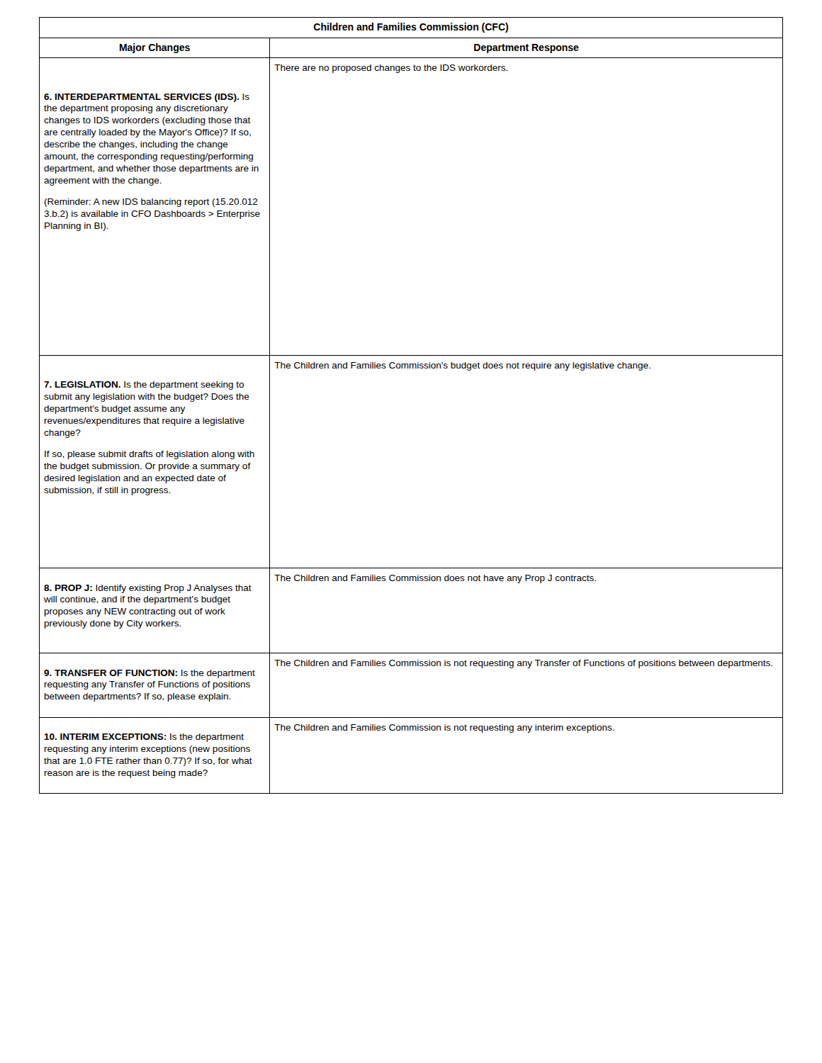| Children and Families Commission (CFC) |
| --- |
| Major Changes | Department Response |
| 6. INTERDEPARTMENTAL SERVICES (IDS). Is the department proposing any discretionary changes to IDS workorders (excluding those that are centrally loaded by the Mayor's Office)? If so, describe the changes, including the change amount, the corresponding requesting/performing department, and whether those departments are in agreement with the change. (Reminder: A new IDS balancing report (15.20.012 3.b.2) is available in CFO Dashboards > Enterprise Planning in BI). | There are no proposed changes to the IDS workorders. |
| 7. LEGISLATION. Is the department seeking to submit any legislation with the budget? Does the department's budget assume any revenues/expenditures that require a legislative change? If so, please submit drafts of legislation along with the budget submission. Or provide a summary of desired legislation and an expected date of submission, if still in progress. | The Children and Families Commission's budget does not require any legislative change. |
| 8. PROP J: Identify existing Prop J Analyses that will continue, and if the department's budget proposes any NEW contracting out of work previously done by City workers. | The Children and Families Commission does not have any Prop J contracts. |
| 9. TRANSFER OF FUNCTION: Is the department requesting any Transfer of Functions of positions between departments? If so, please explain. | The Children and Families Commission is not requesting any Transfer of Functions of positions between departments. |
| 10. INTERIM EXCEPTIONS: Is the department requesting any interim exceptions (new positions that are 1.0 FTE rather than 0.77)? If so, for what reason are is the request being made? | The Children and Families Commission is not requesting any interim exceptions. |